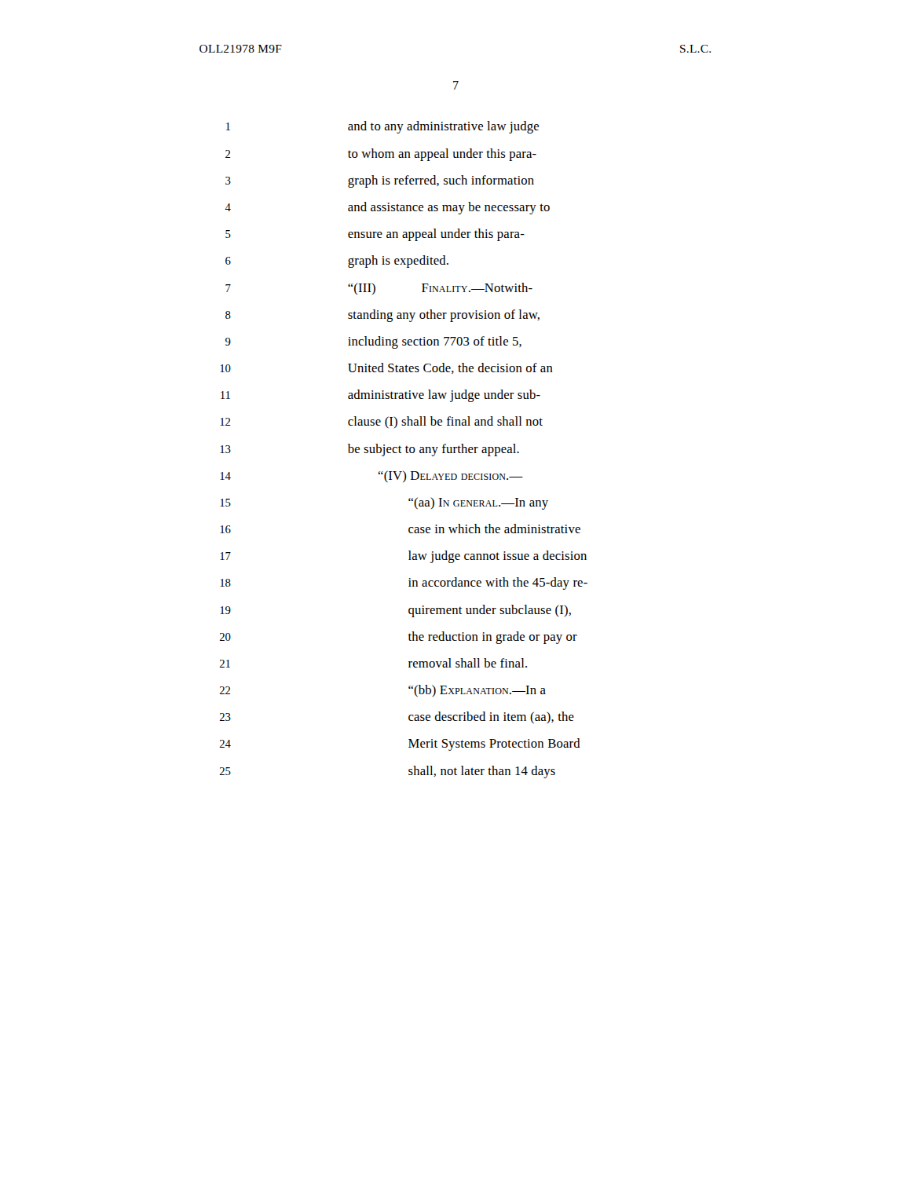OLL21978 M9F
S.L.C.
7
| 1 | and to any administrative law judge |
| 2 | to whom an appeal under this para- |
| 3 | graph is referred, such information |
| 4 | and assistance as may be necessary to |
| 5 | ensure an appeal under this para- |
| 6 | graph is expedited. |
| 7 | “(III) F inality .—Notwith- |
| 8 | standing any other provision of law, |
| 9 | including section 7703 of title 5, |
| 10 | United States Code, the decision of an |
| 11 | administrative law judge under sub- |
| 12 | clause (I) shall be final and shall not |
| 13 | be subject to any further appeal. |
| 14 | “(IV) D elayed decision .— |
| 15 | “(aa) I n general .—In any |
| 16 | case in which the administrative |
| 17 | law judge cannot issue a decision |
| 18 | in accordance with the 45-day re- |
| 19 | quirement under subclause (I), |
| 20 | the reduction in grade or pay or |
| 21 | removal shall be final. |
| 22 | “(bb) E xplanation .—In a |
| 23 | case described in item (aa), the |
| 24 | Merit Systems Protection Board |
| 25 | shall, not later than 14 days |